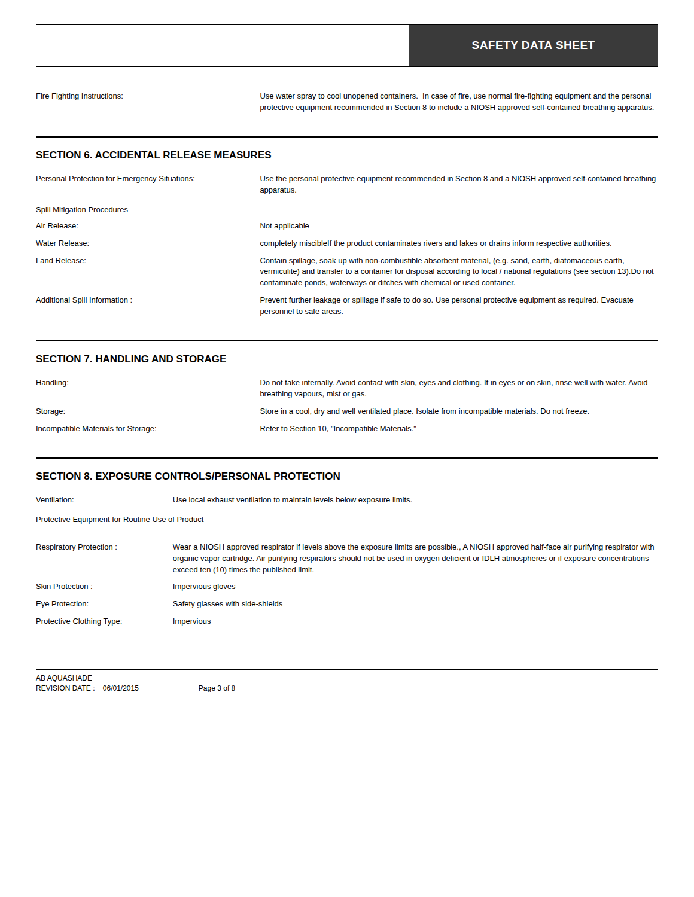SAFETY DATA SHEET
| Fire Fighting Instructions: | Use water spray to cool unopened containers. In case of fire, use normal fire-fighting equipment and the personal protective equipment recommended in Section 8 to include a NIOSH approved self-contained breathing apparatus. |
SECTION 6. ACCIDENTAL RELEASE MEASURES
| Personal Protection for Emergency Situations: | Use the personal protective equipment recommended in Section 8 and a NIOSH approved self-contained breathing apparatus. |
Spill Mitigation Procedures
| Air Release: | Not applicable |
| Water Release: | completely miscibleIf the product contaminates rivers and lakes or drains inform respective authorities. |
| Land Release: | Contain spillage, soak up with non-combustible absorbent material, (e.g. sand, earth, diatomaceous earth, vermiculite) and transfer to a container for disposal according to local / national regulations (see section 13).Do not contaminate ponds, waterways or ditches with chemical or used container. |
| Additional Spill Information : | Prevent further leakage or spillage if safe to do so. Use personal protective equipment as required. Evacuate personnel to safe areas. |
SECTION 7. HANDLING AND STORAGE
| Handling: | Do not take internally. Avoid contact with skin, eyes and clothing. If in eyes or on skin, rinse well with water. Avoid breathing vapours, mist or gas. |
| Storage: | Store in a cool, dry and well ventilated place. Isolate from incompatible materials. Do not freeze. |
| Incompatible Materials for Storage: | Refer to Section 10, "Incompatible Materials." |
SECTION 8. EXPOSURE CONTROLS/PERSONAL PROTECTION
| Ventilation: | Use local exhaust ventilation to maintain levels below exposure limits. |
Protective Equipment for Routine Use of Product
| Respiratory Protection : | Wear a NIOSH approved respirator if levels above the exposure limits are possible., A NIOSH approved half-face air purifying respirator with organic vapor cartridge. Air purifying respirators should not be used in oxygen deficient or IDLH atmospheres or if exposure concentrations exceed ten (10) times the published limit. |
| Skin Protection : | Impervious gloves |
| Eye Protection: | Safety glasses with side-shields |
| Protective Clothing Type: | Impervious |
AB AQUASHADE
REVISION DATE : 06/01/2015 Page 3 of 8